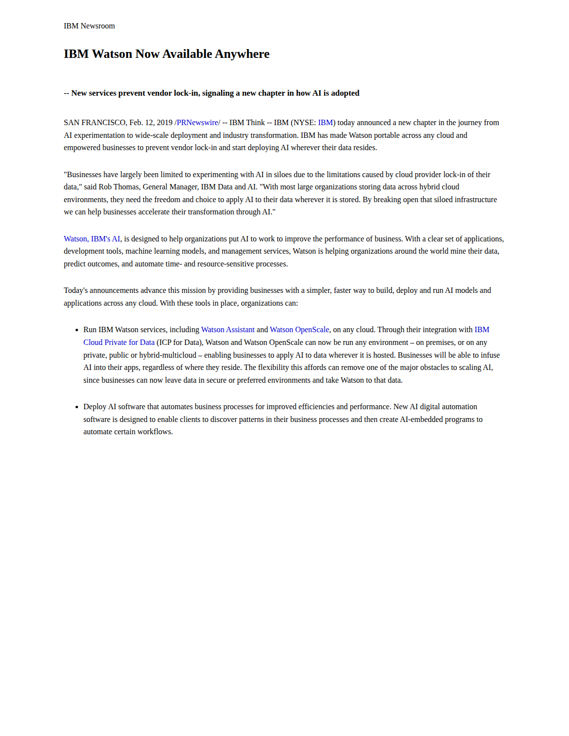IBM Newsroom
IBM Watson Now Available Anywhere
-- New services prevent vendor lock-in, signaling a new chapter in how AI is adopted
SAN FRANCISCO, Feb. 12, 2019 /PRNewswire/ -- IBM Think -- IBM (NYSE: IBM) today announced a new chapter in the journey from AI experimentation to wide-scale deployment and industry transformation. IBM has made Watson portable across any cloud and empowered businesses to prevent vendor lock-in and start deploying AI wherever their data resides.
"Businesses have largely been limited to experimenting with AI in siloes due to the limitations caused by cloud provider lock-in of their data," said Rob Thomas, General Manager, IBM Data and AI. "With most large organizations storing data across hybrid cloud environments, they need the freedom and choice to apply AI to their data wherever it is stored. By breaking open that siloed infrastructure we can help businesses accelerate their transformation through AI."
Watson, IBM's AI, is designed to help organizations put AI to work to improve the performance of business. With a clear set of applications, development tools, machine learning models, and management services, Watson is helping organizations around the world mine their data, predict outcomes, and automate time- and resource-sensitive processes.
Today's announcements advance this mission by providing businesses with a simpler, faster way to build, deploy and run AI models and applications across any cloud. With these tools in place, organizations can:
Run IBM Watson services, including Watson Assistant and Watson OpenScale, on any cloud. Through their integration with IBM Cloud Private for Data (ICP for Data), Watson and Watson OpenScale can now be run any environment – on premises, or on any private, public or hybrid-multicloud – enabling businesses to apply AI to data wherever it is hosted. Businesses will be able to infuse AI into their apps, regardless of where they reside. The flexibility this affords can remove one of the major obstacles to scaling AI, since businesses can now leave data in secure or preferred environments and take Watson to that data.
Deploy AI software that automates business processes for improved efficiencies and performance. New AI digital automation software is designed to enable clients to discover patterns in their business processes and then create AI-embedded programs to automate certain workflows.